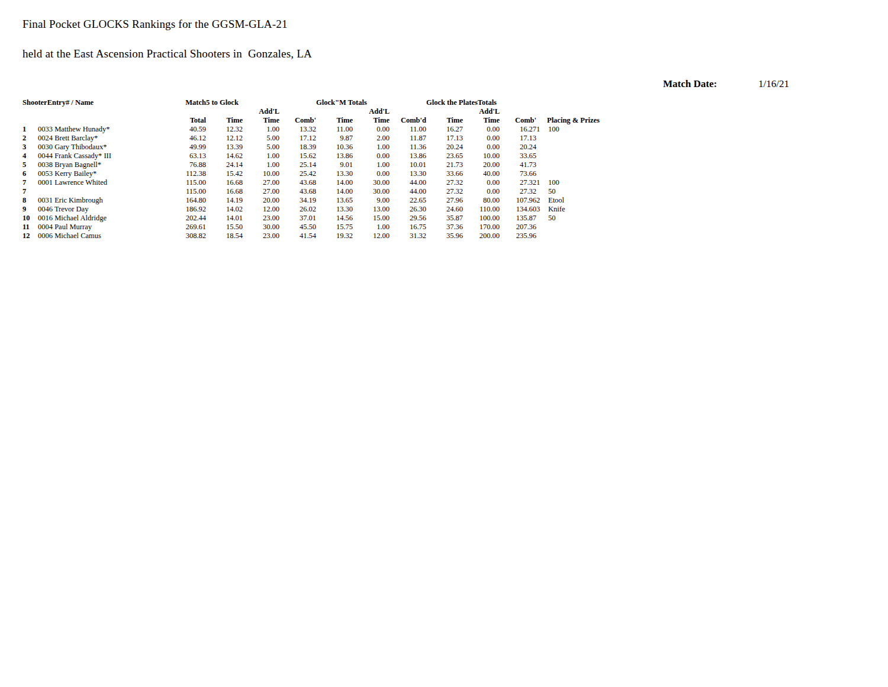Final Pocket GLOCKS Rankings for the GGSM-GLA-21
held at the East Ascension Practical Shooters in Gonzales, LA
Match Date:1/16/21
| ShooterEntry# / Name | Match | 5 to Glock | Glock"M Totals | Glock the PlatesTotals | |
| --- | --- | --- | --- | --- | --- |
| | | Total | Time | Add'L Time | Comb' | Time | Add'L Time | Comb'd | Time | Add'L Time | Comb' | Placing & Prizes |
| 1 | 0033 Matthew Hunady* | 40.59 | 12.32 | 1.00 | 13.32 | 11.00 | 0.00 | 11.00 | 16.27 | 0.00 | 16.27 | 1 | 100 |
| 2 | 0024 Brett Barclay* | 46.12 | 12.12 | 5.00 | 17.12 | 9.87 | 2.00 | 11.87 | 17.13 | 0.00 | 17.13 | | |
| 3 | 0030 Gary Thibodaux* | 49.99 | 13.39 | 5.00 | 18.39 | 10.36 | 1.00 | 11.36 | 20.24 | 0.00 | 20.24 | | |
| 4 | 0044 Frank Cassady* III | 63.13 | 14.62 | 1.00 | 15.62 | 13.86 | 0.00 | 13.86 | 23.65 | 10.00 | 33.65 | | |
| 5 | 0038 Bryan Bagnell* | 76.88 | 24.14 | 1.00 | 25.14 | 9.01 | 1.00 | 10.01 | 21.73 | 20.00 | 41.73 | | |
| 6 | 0053 Kerry Bailey* | 112.38 | 15.42 | 10.00 | 25.42 | 13.30 | 0.00 | 13.30 | 33.66 | 40.00 | 73.66 | | |
| 7 | 0001 Lawrence Whited | 115.00 | 16.68 | 27.00 | 43.68 | 14.00 | 30.00 | 44.00 | 27.32 | 0.00 | 27.32 | 1 | 100 |
| 7 | | 115.00 | 16.68 | 27.00 | 43.68 | 14.00 | 30.00 | 44.00 | 27.32 | 0.00 | 27.32 | | 50 |
| 8 | 0031 Eric Kimbrough | 164.80 | 14.19 | 20.00 | 34.19 | 13.65 | 9.00 | 22.65 | 27.96 | 80.00 | 107.96 | 2 | Etool |
| 9 | 0046 Trevor Day | 186.92 | 14.02 | 12.00 | 26.02 | 13.30 | 13.00 | 26.30 | 24.60 | 110.00 | 134.60 | 3 | Knife |
| 10 | 0016 Michael Aldridge | 202.44 | 14.01 | 23.00 | 37.01 | 14.56 | 15.00 | 29.56 | 35.87 | 100.00 | 135.87 | | 50 |
| 11 | 0004 Paul Murray | 269.61 | 15.50 | 30.00 | 45.50 | 15.75 | 1.00 | 16.75 | 37.36 | 170.00 | 207.36 | | |
| 12 | 0006 Michael Camus | 308.82 | 18.54 | 23.00 | 41.54 | 19.32 | 12.00 | 31.32 | 35.96 | 200.00 | 235.96 | | |